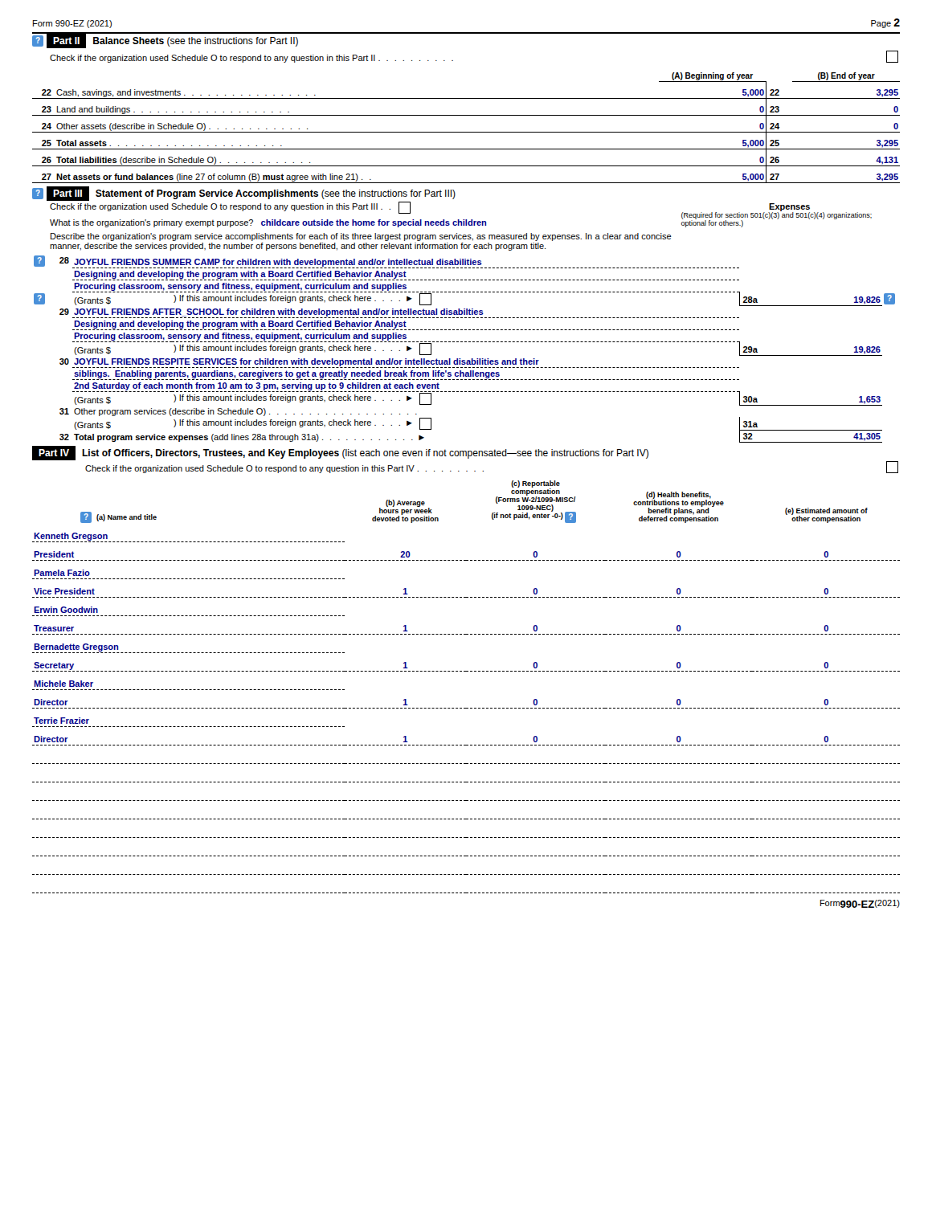Form 990-EZ (2021)
Page 2
?
Part II
Balance Sheets (see the instructions for Part II)
| | Check if the organization used Schedule O to respond to any question in this Part II . . . . . . . . . . | |
| | | (A) Beginning of year | | (B) End of year |
| 22 | Cash, savings, and investments . . . . . . . . . . . . . . . . . | 5,000 | 22 | 3,295 |
| 23 | Land and buildings . . . . . . . . . . . . . . . . . . . . | 0 | 23 | 0 |
| 24 | Other assets (describe in Schedule O) . . . . . . . . . . . . . | 0 | 24 | 0 |
| 25 | Total assets . . . . . . . . . . . . . . . . . . . . . . | 5,000 | 25 | 3,295 |
| 26 | Total liabilities (describe in Schedule O) . . . . . . . . . . . . | 0 | 26 | 4,131 |
| 27 | Net assets or fund balances (line 27 of column (B) must agree with line 21) . . | 5,000 | 27 | 3,295 |
?
Part III
Statement of Program Service Accomplishments (see the instructions for Part III)
| | Check if the organization used Schedule O to respond to any question in this Part III . . | Expenses (Required for section 501(c)(3) and 501(c)(4) organizations; optional for others.) |
| | What is the organization's primary exempt purpose? childcare outside the home for special needs children |
| | Describe the organization's program service accomplishments for each of its three largest program services, as measured by expenses. In a clear and concise manner, describe the services provided, the number of persons benefited, and other relevant information for each program title. |
| ? | 28 | JOYFUL FRIENDS SUMMER CAMP for children with developmental and/or intellectual disabilities | | | |
| | | Designing and developing the program with a Board Certified Behavior Analyst | | | |
| | | Procuring classroom, sensory and fitness, equipment, curriculum and supplies | | | |
| ? | | (Grants $ | ) If this amount includes foreign grants, check here . . . . ► | 28a | 19,826 | ? |
| | 29 | JOYFUL FRIENDS AFTER_SCHOOL for children with developmental and/or intellectual disabilties | | | |
| | | Designing and developing the program with a Board Certified Behavior Analyst | | | |
| | | Procuring classroom, sensory and fitness, equipment, curriculum and supplies | | | |
| | | (Grants $ | ) If this amount includes foreign grants, check here . . . . ► | 29a | 19,826 | |
| | 30 | JOYFUL FRIENDS RESPITE SERVICES for children with developmental and/or intellectual disabilities and their | | | |
| | | siblings. Enabling parents, guardians, caregivers to get a greatly needed break from life's challenges | | | |
| | | 2nd Saturday of each month from 10 am to 3 pm, serving up to 9 children at each event | | | |
| | | (Grants $ | ) If this amount includes foreign grants, check here . . . . ► | 30a | 1,653 | |
| | 31 | Other program services (describe in Schedule O) . . . . . . . . . . . . . . . . . . . | | | |
| | | (Grants $ | ) If this amount includes foreign grants, check here . . . . ► | 31a | | |
| | 32 | Total program service expenses (add lines 28a through 31a) . . . . . . . . . . . . ► | 32 | 41,305 | |
Part IV
List of Officers, Directors, Trustees, and Key Employees (list each one even if not compensated—see the instructions for Part IV)
| | Check if the organization used Schedule O to respond to any question in this Part IV . . . . . . . . . | |
| ? (a) Name and title | (b) Average hours per week devoted to position | (c) Reportable compensation (Forms W-2/1099-MISC/ 1099-NEC) (if not paid, enter -0-) ? | (d) Health benefits, contributions to employee benefit plans, and deferred compensation | (e) Estimated amount of other compensation |
| --- | --- | --- | --- | --- |
| Kenneth Gregson | | | | |
| President | 20 | 0 | 0 | 0 |
| Pamela Fazio | | | | |
| Vice President | 1 | 0 | 0 | 0 |
| Erwin Goodwin | | | | |
| Treasurer | 1 | 0 | 0 | 0 |
| Bernadette Gregson | | | | |
| Secretary | 1 | 0 | 0 | 0 |
| Michele Baker | | | | |
| Director | 1 | 0 | 0 | 0 |
| Terrie Frazier | | | | |
| Director | 1 | 0 | 0 | 0 |
Form 990-EZ (2021)